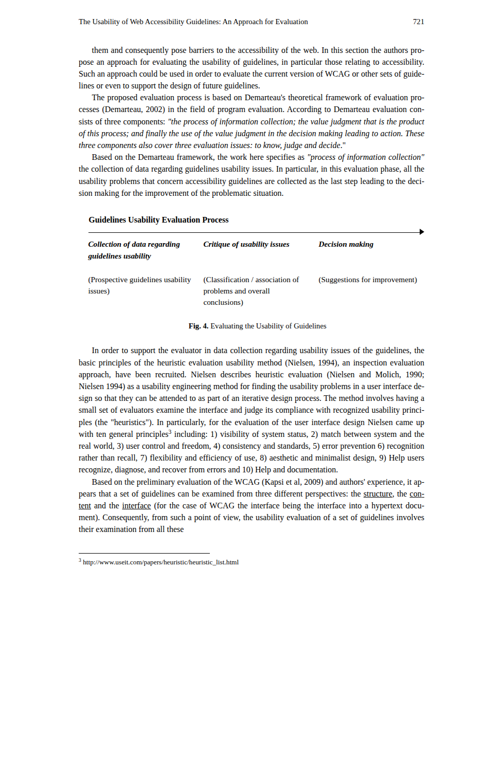The Usability of Web Accessibility Guidelines: An Approach for Evaluation 721
them and consequently pose barriers to the accessibility of the web. In this section the authors propose an approach for evaluating the usability of guidelines, in particular those relating to accessibility. Such an approach could be used in order to evaluate the current version of WCAG or other sets of guidelines or even to support the design of future guidelines.
The proposed evaluation process is based on Demarteau's theoretical framework of evaluation processes (Demarteau, 2002) in the field of program evaluation. According to Demarteau evaluation consists of three components: "the process of information collection; the value judgment that is the product of this process; and finally the use of the value judgment in the decision making leading to action. These three components also cover three evaluation issues: to know, judge and decide."
Based on the Demarteau framework, the work here specifies as "process of information collection" the collection of data regarding guidelines usability issues. In particular, in this evaluation phase, all the usability problems that concern accessibility guidelines are collected as the last step leading to the decision making for the improvement of the problematic situation.
Guidelines Usability Evaluation Process
| Collection of data regarding guidelines usability | Critique of usability issues | Decision making |
| (Prospective guidelines usability issues) | (Classification / association of problems and overall conclusions) | (Suggestions for improvement) |
Fig. 4. Evaluating the Usability of Guidelines
In order to support the evaluator in data collection regarding usability issues of the guidelines, the basic principles of the heuristic evaluation usability method (Nielsen, 1994), an inspection evaluation approach, have been recruited. Nielsen describes heuristic evaluation (Nielsen and Molich, 1990; Nielsen 1994) as a usability engineering method for finding the usability problems in a user interface design so that they can be attended to as part of an iterative design process. The method involves having a small set of evaluators examine the interface and judge its compliance with recognized usability principles (the "heuristics"). In particularly, for the evaluation of the user interface design Nielsen came up with ten general principles3 including: 1) visibility of system status, 2) match between system and the real world, 3) user control and freedom, 4) consistency and standards, 5) error prevention 6) recognition rather than recall, 7) flexibility and efficiency of use, 8) aesthetic and minimalist design, 9) Help users recognize, diagnose, and recover from errors and 10) Help and documentation.
Based on the preliminary evaluation of the WCAG (Kapsi et al, 2009) and authors' experience, it appears that a set of guidelines can be examined from three different perspectives: the structure, the content and the interface (for the case of WCAG the interface being the interface into a hypertext document). Consequently, from such a point of view, the usability evaluation of a set of guidelines involves their examination from all these
3 http://www.useit.com/papers/heuristic/heuristic_list.html